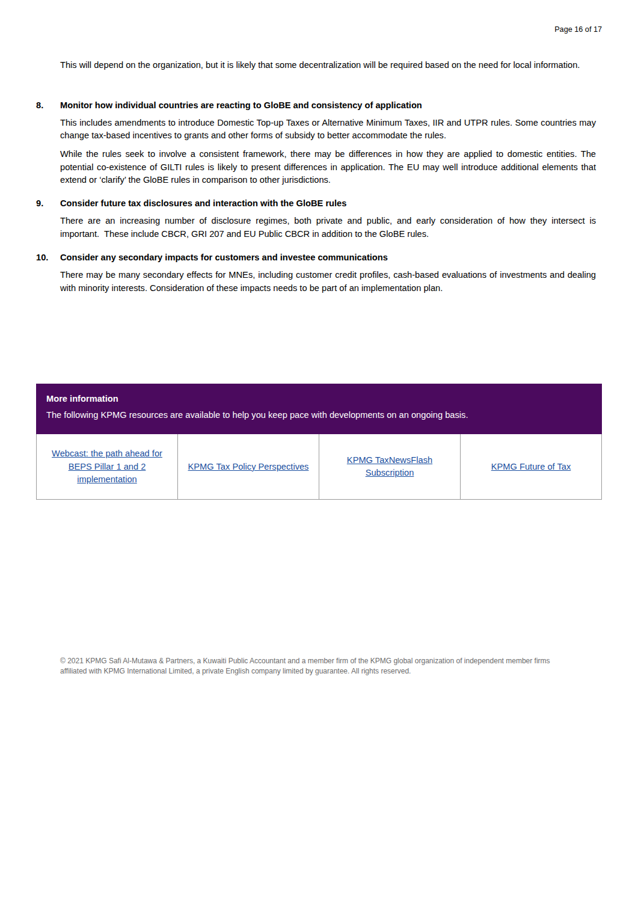Page 16 of 17
This will depend on the organization, but it is likely that some decentralization will be required based on the need for local information.
Monitor how individual countries are reacting to GloBE and consistency of application
This includes amendments to introduce Domestic Top-up Taxes or Alternative Minimum Taxes, IIR and UTPR rules. Some countries may change tax-based incentives to grants and other forms of subsidy to better accommodate the rules.
While the rules seek to involve a consistent framework, there may be differences in how they are applied to domestic entities. The potential co-existence of GILTI rules is likely to present differences in application. The EU may well introduce additional elements that extend or ‘clarify’ the GloBE rules in comparison to other jurisdictions.
Consider future tax disclosures and interaction with the GloBE rules
There are an increasing number of disclosure regimes, both private and public, and early consideration of how they intersect is important. These include CBCR, GRI 207 and EU Public CBCR in addition to the GloBE rules.
Consider any secondary impacts for customers and investee communications
There may be many secondary effects for MNEs, including customer credit profiles, cash-based evaluations of investments and dealing with minority interests. Consideration of these impacts needs to be part of an implementation plan.
| More information The following KPMG resources are available to help you keep pace with developments on an ongoing basis. |
| Webcast: the path ahead for BEPS Pillar 1 and 2 implementation | KPMG Tax Policy Perspectives | KPMG TaxNewsFlash Subscription | KPMG Future of Tax |
© 2021 KPMG Safi Al-Mutawa & Partners, a Kuwaiti Public Accountant and a member firm of the KPMG global organization of independent member firms affiliated with KPMG International Limited, a private English company limited by guarantee. All rights reserved.